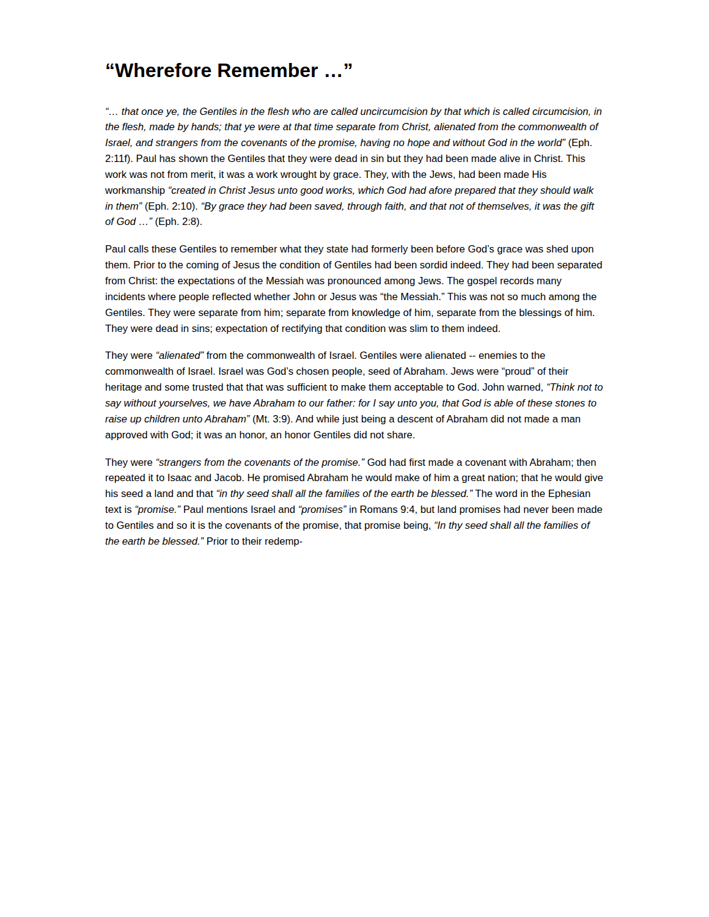“Wherefore Remember …”
“… that once ye, the Gentiles in the flesh who are called uncircumcision by that which is called circumcision, in the flesh, made by hands; that ye were at that time separate from Christ, alienated from the commonwealth of Israel, and strangers from the covenants of the promise, having no hope and without God in the world” (Eph. 2:11f). Paul has shown the Gentiles that they were dead in sin but they had been made alive in Christ. This work was not from merit, it was a work wrought by grace. They, with the Jews, had been made His workmanship “created in Christ Jesus unto good works, which God had afore prepared that they should walk in them” (Eph. 2:10). “By grace they had been saved, through faith, and that not of themselves, it was the gift of God …” (Eph. 2:8).
Paul calls these Gentiles to remember what they state had formerly been before God’s grace was shed upon them. Prior to the coming of Jesus the condition of Gentiles had been sordid indeed. They had been separated from Christ: the expectations of the Messiah was pronounced among Jews. The gospel records many incidents where people reflected whether John or Jesus was “the Messiah.” This was not so much among the Gentiles. They were separate from him; separate from knowledge of him, separate from the blessings of him. They were dead in sins; expectation of rectifying that condition was slim to them indeed.
They were “alienated” from the commonwealth of Israel. Gentiles were alienated -- enemies to the commonwealth of Israel. Israel was God’s chosen people, seed of Abraham. Jews were “proud” of their heritage and some trusted that that was sufficient to make them acceptable to God. John warned, “Think not to say without yourselves, we have Abraham to our father: for I say unto you, that God is able of these stones to raise up children unto Abraham” (Mt. 3:9). And while just being a descent of Abraham did not made a man approved with God; it was an honor, an honor Gentiles did not share.
They were “strangers from the covenants of the promise.” God had first made a covenant with Abraham; then repeated it to Isaac and Jacob. He promised Abraham he would make of him a great nation; that he would give his seed a land and that “in thy seed shall all the families of the earth be blessed.” The word in the Ephesian text is “promise.” Paul mentions Israel and “promises” in Romans 9:4, but land promises had never been made to Gentiles and so it is the covenants of the promise, that promise being, “In thy seed shall all the families of the earth be blessed.” Prior to their redemp-